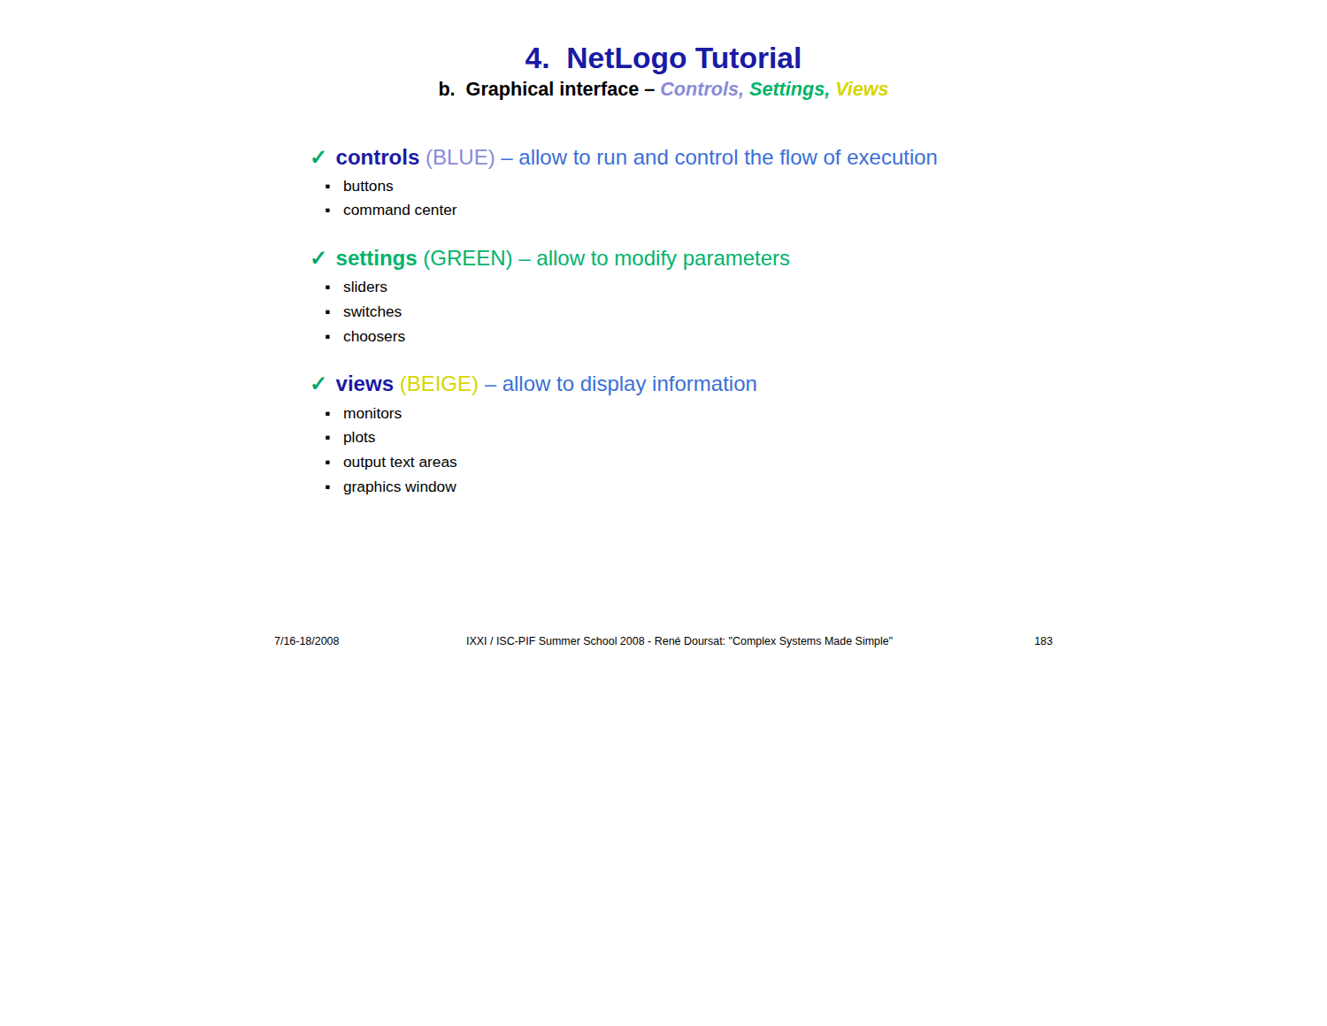4. NetLogo Tutorial
b. Graphical interface – Controls, Settings, Views
✓controls (BLUE) – allow to run and control the flow of execution
buttons
command center
✓settings (GREEN) – allow to modify parameters
sliders
switches
choosers
✓views (BEIGE) – allow to display information
monitors
plots
output text areas
graphics window
7/16-18/2008
IXXI / ISC-PIF Summer School 2008 - René Doursat: "Complex Systems Made Simple"
183